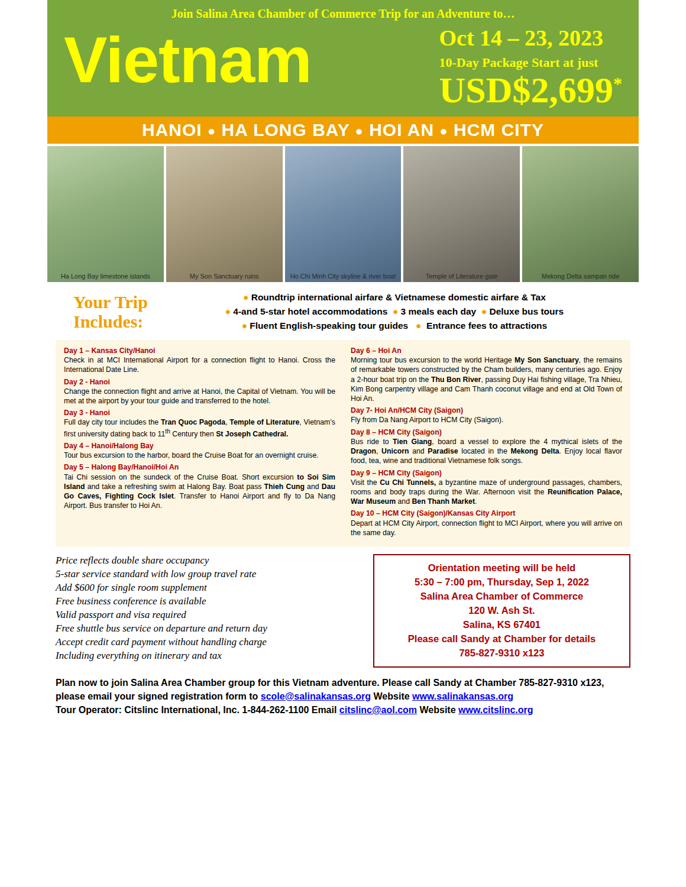Join Salina Area Chamber of Commerce Trip for an Adventure to…
Vietnam
Oct 14 – 23, 2023
10-Day Package Start at just
USD$2,699*
HANOI ● HA LONG BAY ● HOI AN ● HCM CITY
Ha Long Bay limestone islands
My Son Sanctuary ruins
Ho Chi Minh City skyline & river boat
Temple of Literature gate
Mekong Delta sampan ride
Your Trip
Includes:
● Roundtrip international airfare & Vietnamese domestic airfare & Tax
● 4-and 5-star hotel accommodations ● 3 meals each day ● Deluxe bus tours
● Fluent English-speaking tour guides ● Entrance fees to attractions
Day 1 – Kansas City/Hanoi Check in at MCI International Airport for a connection flight to Hanoi. Cross the International Date Line.
Day 2 - Hanoi Change the connection flight and arrive at Hanoi, the Capital of Vietnam. You will be met at the airport by your tour guide and transferred to the hotel.
Day 3 - Hanoi Full day city tour includes the Tran Quoc Pagoda, Temple of Literature, Vietnam’s first university dating back to 11th Century then St Joseph Cathedral.
Day 4 – Hanoi/Halong Bay Tour bus excursion to the harbor, board the Cruise Boat for an overnight cruise.
Day 5 – Halong Bay/Hanoi/Hoi An Tai Chi session on the sundeck of the Cruise Boat. Short excursion to Soi Sim Island and take a refreshing swim at Halong Bay. Boat pass Thieh Cung and Dau Go Caves, Fighting Cock Islet. Transfer to Hanoi Airport and fly to Da Nang Airport. Bus transfer to Hoi An.
Day 6 – Hoi An Morning tour bus excursion to the world Heritage My Son Sanctuary, the remains of remarkable towers constructed by the Cham builders, many centuries ago. Enjoy a 2-hour boat trip on the Thu Bon River, passing Duy Hai fishing village, Tra Nhieu, Kim Bong carpentry village and Cam Thanh coconut village and end at Old Town of Hoi An.
Day 7- Hoi An/HCM City (Saigon) Fly from Da Nang Airport to HCM City (Saigon).
Day 8 – HCM City (Saigon) Bus ride to Tien Giang, board a vessel to explore the 4 mythical islets of the Dragon, Unicorn and Paradise located in the Mekong Delta. Enjoy local flavor food, tea, wine and traditional Vietnamese folk songs.
Day 9 – HCM City (Saigon) Visit the Cu Chi Tunnels, a byzantine maze of underground passages, chambers, rooms and body traps during the War. Afternoon visit the Reunification Palace, War Museum and Ben Thanh Market.
Day 10 – HCM City (Saigon)/Kansas City Airport Depart at HCM City Airport, connection flight to MCI Airport, where you will arrive on the same day.
Price reflects double share occupancy
5-star service standard with low group travel rate
Add $600 for single room supplement
Free business conference is available
Valid passport and visa required
Free shuttle bus service on departure and return day
Accept credit card payment without handling charge
Including everything on itinerary and tax
Orientation meeting will be held
5:30 – 7:00 pm, Thursday, Sep 1, 2022
Salina Area Chamber of Commerce
120 W. Ash St.
Salina, KS 67401
Please call Sandy at Chamber for details
785-827-9310 x123
Plan now to join Salina Area Chamber group for this Vietnam adventure. Please call Sandy at Chamber 785-827-9310 x123, please email your signed registration form to scole@salinakansas.org Website www.salinakansas.org
Tour Operator: Citslinc International, Inc. 1-844-262-1100 Email citslinc@aol.com Website www.citslinc.org